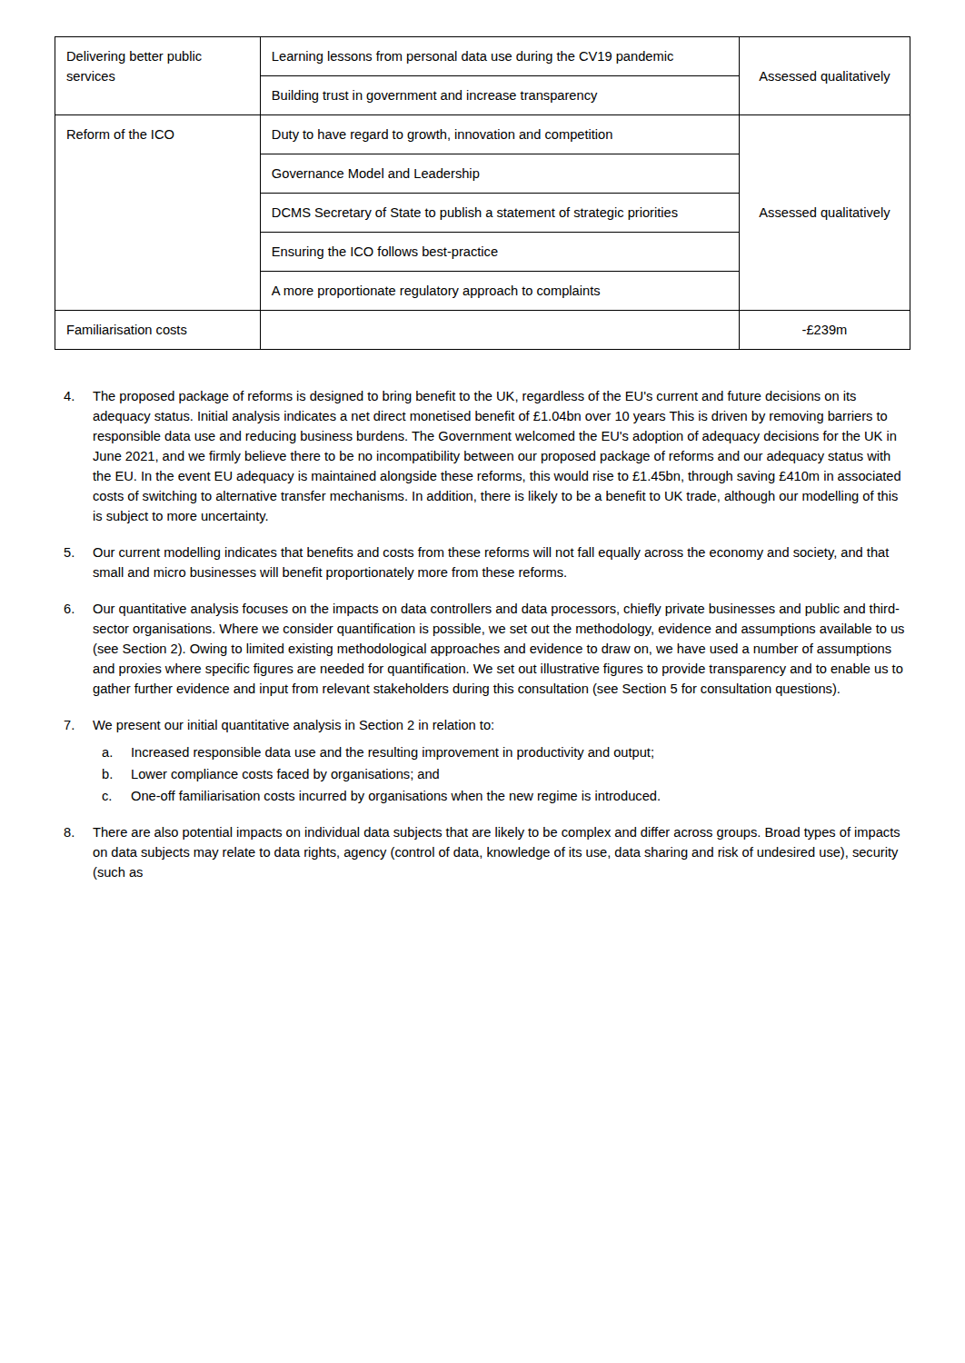| Delivering better public services | Learning lessons from personal data use during the CV19 pandemic | Assessed qualitatively |
| Building trust in government and increase transparency |
| Reform of the ICO | Duty to have regard to growth, innovation and competition | Assessed qualitatively |
| Governance Model and Leadership |
| DCMS Secretary of State to publish a statement of strategic priorities |
| Ensuring the ICO follows best-practice |
| A more proportionate regulatory approach to complaints |
| Familiarisation costs | | -£239m |
The proposed package of reforms is designed to bring benefit to the UK, regardless of the EU's current and future decisions on its adequacy status. Initial analysis indicates a net direct monetised benefit of £1.04bn over 10 years This is driven by removing barriers to responsible data use and reducing business burdens. The Government welcomed the EU's adoption of adequacy decisions for the UK in June 2021, and we firmly believe there to be no incompatibility between our proposed package of reforms and our adequacy status with the EU. In the event EU adequacy is maintained alongside these reforms, this would rise to £1.45bn, through saving £410m in associated costs of switching to alternative transfer mechanisms. In addition, there is likely to be a benefit to UK trade, although our modelling of this is subject to more uncertainty.
Our current modelling indicates that benefits and costs from these reforms will not fall equally across the economy and society, and that small and micro businesses will benefit proportionately more from these reforms.
Our quantitative analysis focuses on the impacts on data controllers and data processors, chiefly private businesses and public and third-sector organisations. Where we consider quantification is possible, we set out the methodology, evidence and assumptions available to us (see Section 2). Owing to limited existing methodological approaches and evidence to draw on, we have used a number of assumptions and proxies where specific figures are needed for quantification. We set out illustrative figures to provide transparency and to enable us to gather further evidence and input from relevant stakeholders during this consultation (see Section 5 for consultation questions).
We present our initial quantitative analysis in Section 2 in relation to:
Increased responsible data use and the resulting improvement in productivity and output;
Lower compliance costs faced by organisations; and
One-off familiarisation costs incurred by organisations when the new regime is introduced.
There are also potential impacts on individual data subjects that are likely to be complex and differ across groups. Broad types of impacts on data subjects may relate to data rights, agency (control of data, knowledge of its use, data sharing and risk of undesired use), security (such as